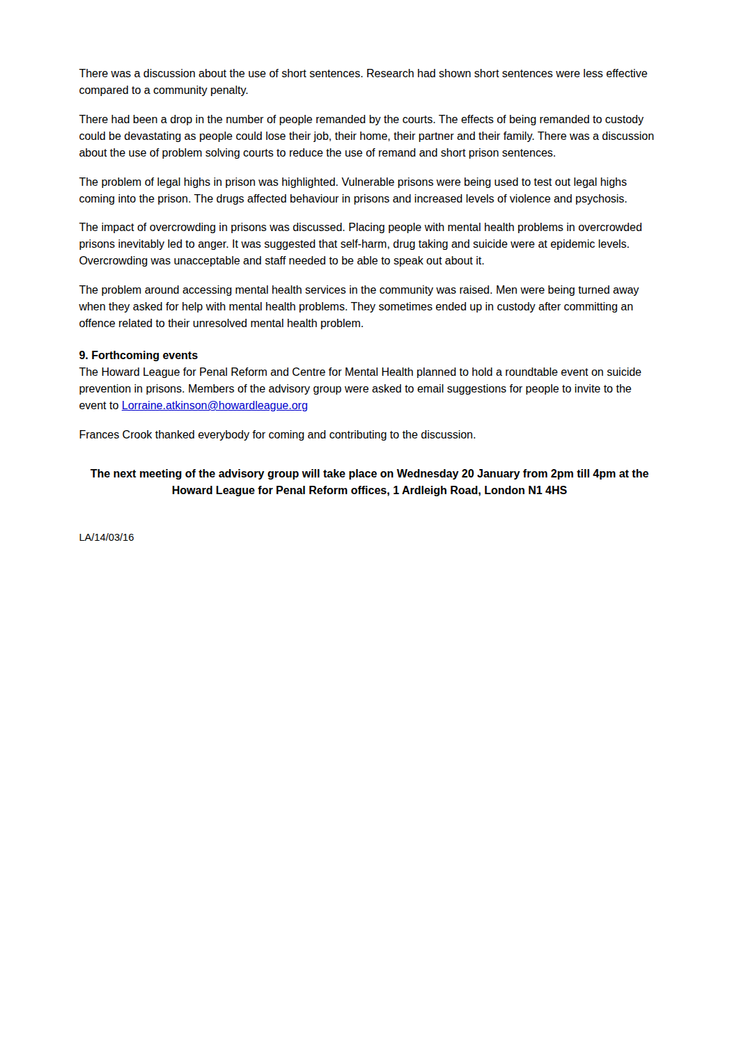There was a discussion about the use of short sentences. Research had shown short sentences were less effective compared to a community penalty.
There had been a drop in the number of people remanded by the courts. The effects of being remanded to custody could be devastating as people could lose their job, their home, their partner and their family. There was a discussion about the use of problem solving courts to reduce the use of remand and short prison sentences.
The problem of legal highs in prison was highlighted. Vulnerable prisons were being used to test out legal highs coming into the prison. The drugs affected behaviour in prisons and increased levels of violence and psychosis.
The impact of overcrowding in prisons was discussed. Placing people with mental health problems in overcrowded prisons inevitably led to anger. It was suggested that self-harm, drug taking and suicide were at epidemic levels. Overcrowding was unacceptable and staff needed to be able to speak out about it.
The problem around accessing mental health services in the community was raised. Men were being turned away when they asked for help with mental health problems. They sometimes ended up in custody after committing an offence related to their unresolved mental health problem.
9. Forthcoming events
The Howard League for Penal Reform and Centre for Mental Health planned to hold a roundtable event on suicide prevention in prisons. Members of the advisory group were asked to email suggestions for people to invite to the event to Lorraine.atkinson@howardleague.org
Frances Crook thanked everybody for coming and contributing to the discussion.
The next meeting of the advisory group will take place on Wednesday 20 January from 2pm till 4pm at the Howard League for Penal Reform offices, 1 Ardleigh Road, London N1 4HS
LA/14/03/16